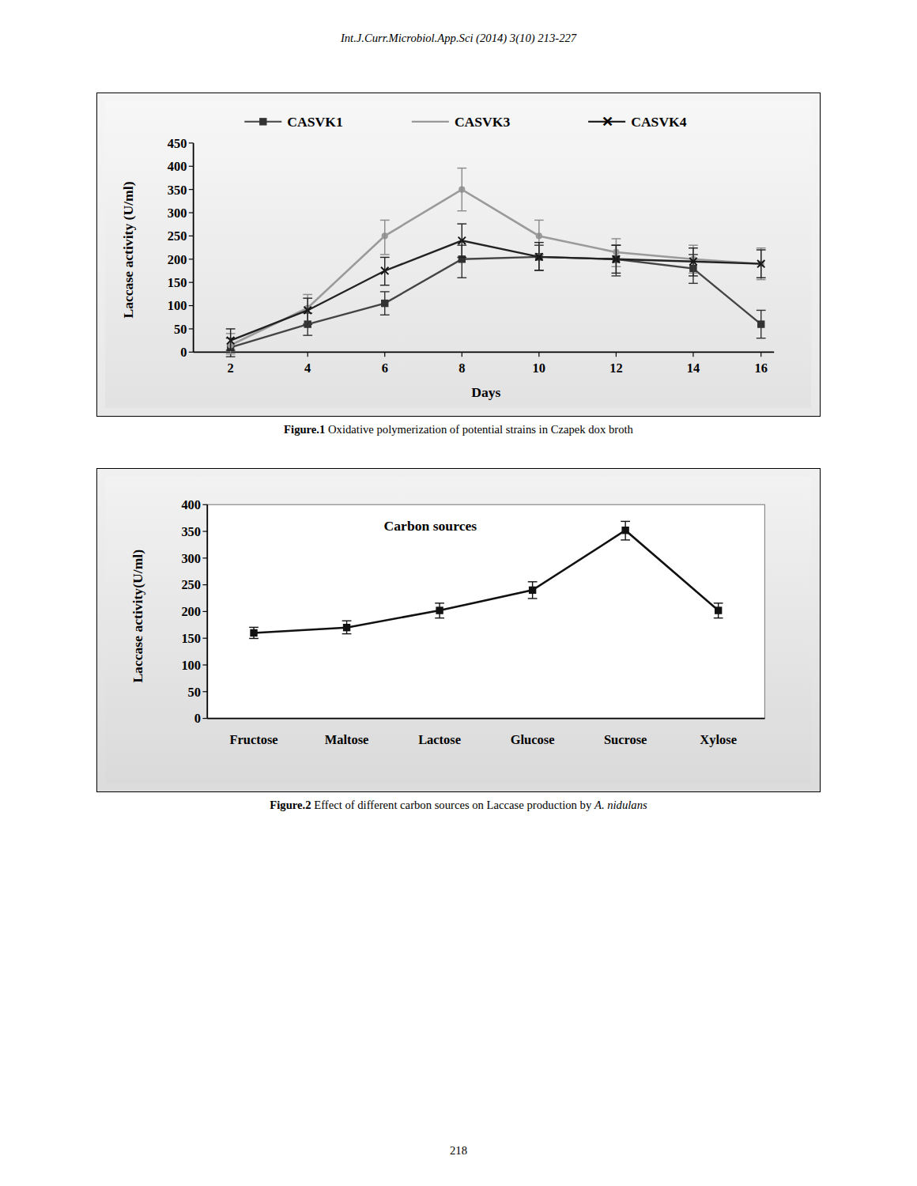Int.J.Curr.Microbiol.App.Sci (2014) 3(10) 213-227
CASVK1 CASVK3 ✕ CASVK4 450 400 350 300 250 200 150 100 50 0 2 4 6 8 10 12 14 16 Laccase activity (U/ml) Days
Figure.1 Oxidative polymerization of potential strains in Czapek dox broth
Carbon sources 400 350 300 250 200 150 100 50 0 Fructose Maltose Lactose Glucose Sucrose Xylose Laccase activity(U/ml)
Figure.2 Effect of different carbon sources on Laccase production by A. nidulans
218